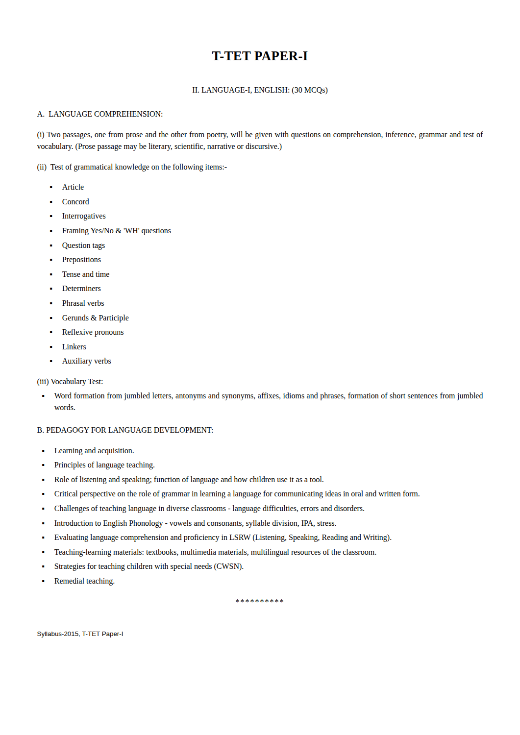T-TET PAPER-I
II. LANGUAGE-I, ENGLISH: (30 MCQs)
A. LANGUAGE COMPREHENSION:
(i) Two passages, one from prose and the other from poetry, will be given with questions on comprehension, inference, grammar and test of vocabulary. (Prose passage may be literary, scientific, narrative or discursive.)
(ii) Test of grammatical knowledge on the following items:-
Article
Concord
Interrogatives
Framing Yes/No & 'WH' questions
Question tags
Prepositions
Tense and time
Determiners
Phrasal verbs
Gerunds & Participle
Reflexive pronouns
Linkers
Auxiliary verbs
(iii) Vocabulary Test:
Word formation from jumbled letters, antonyms and synonyms, affixes, idioms and phrases, formation of short sentences from jumbled words.
B. PEDAGOGY FOR LANGUAGE DEVELOPMENT:
Learning and acquisition.
Principles of language teaching.
Role of listening and speaking; function of language and how children use it as a tool.
Critical perspective on the role of grammar in learning a language for communicating ideas in oral and written form.
Challenges of teaching language in diverse classrooms - language difficulties, errors and disorders.
Introduction to English Phonology - vowels and consonants, syllable division, IPA, stress.
Evaluating language comprehension and proficiency in LSRW (Listening, Speaking, Reading and Writing).
Teaching-learning materials: textbooks, multimedia materials, multilingual resources of the classroom.
Strategies for teaching children with special needs (CWSN).
Remedial teaching.
**********
Syllabus-2015, T-TET Paper-I